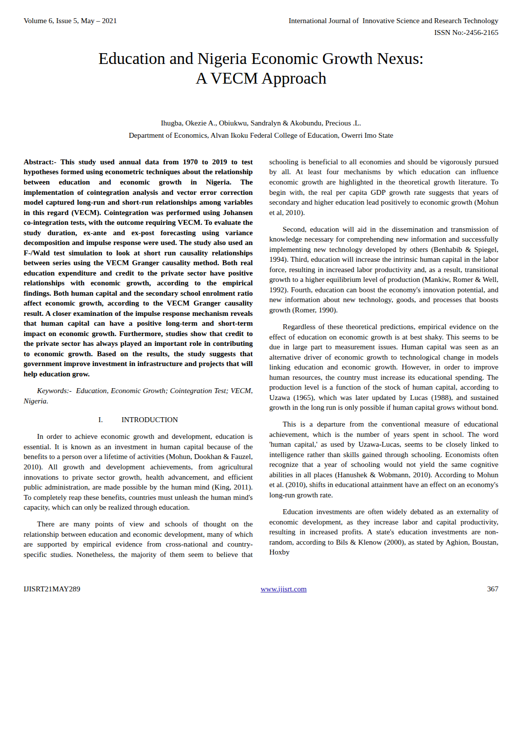Volume 6, Issue 5, May – 2021
International Journal of Innovative Science and Research Technology
ISSN No:-2456-2165
Education and Nigeria Economic Growth Nexus:
A VECM Approach
Ihugba, Okezie A., Obiukwu, Sandralyn & Akobundu, Precious .L.
Department of Economics, Alvan Ikoku Federal College of Education, Owerri Imo State
Abstract:- This study used annual data from 1970 to 2019 to test hypotheses formed using econometric techniques about the relationship between education and economic growth in Nigeria. The implementation of cointegration analysis and vector error correction model captured long-run and short-run relationships among variables in this regard (VECM). Cointegration was performed using Johansen co-integration tests, with the outcome requiring VECM. To evaluate the study duration, ex-ante and ex-post forecasting using variance decomposition and impulse response were used. The study also used an F-/Wald test simulation to look at short run causality relationships between series using the VECM Granger causality method. Both real education expenditure and credit to the private sector have positive relationships with economic growth, according to the empirical findings. Both human capital and the secondary school enrolment ratio affect economic growth, according to the VECM Granger causality result. A closer examination of the impulse response mechanism reveals that human capital can have a positive long-term and short-term impact on economic growth. Furthermore, studies show that credit to the private sector has always played an important role in contributing to economic growth. Based on the results, the study suggests that government improve investment in infrastructure and projects that will help education grow.
Keywords:- Education, Economic Growth; Cointegration Test; VECM, Nigeria.
I. INTRODUCTION
In order to achieve economic growth and development, education is essential. It is known as an investment in human capital because of the benefits to a person over a lifetime of activities (Mohun, Dookhan & Fauzel, 2010). All growth and development achievements, from agricultural innovations to private sector growth, health advancement, and efficient public administration, are made possible by the human mind (King, 2011). To completely reap these benefits, countries must unleash the human mind's capacity, which can only be realized through education.
There are many points of view and schools of thought on the relationship between education and economic development, many of which are supported by empirical evidence from cross-national and country-specific studies. Nonetheless, the majority of them seem to believe that schooling is beneficial to all economies and should be vigorously pursued by all. At least four mechanisms by which education can influence economic growth are highlighted in the theoretical growth literature. To begin with, the real per capita GDP growth rate suggests that years of secondary and higher education lead positively to economic growth (Mohun et al, 2010).
Second, education will aid in the dissemination and transmission of knowledge necessary for comprehending new information and successfully implementing new technology developed by others (Benhabib & Spiegel, 1994). Third, education will increase the intrinsic human capital in the labor force, resulting in increased labor productivity and, as a result, transitional growth to a higher equilibrium level of production (Mankiw, Romer & Well, 1992). Fourth, education can boost the economy's innovation potential, and new information about new technology, goods, and processes that boosts growth (Romer, 1990).
Regardless of these theoretical predictions, empirical evidence on the effect of education on economic growth is at best shaky. This seems to be due in large part to measurement issues. Human capital was seen as an alternative driver of economic growth to technological change in models linking education and economic growth. However, in order to improve human resources, the country must increase its educational spending. The production level is a function of the stock of human capital, according to Uzawa (1965), which was later updated by Lucas (1988), and sustained growth in the long run is only possible if human capital grows without bond.
This is a departure from the conventional measure of educational achievement, which is the number of years spent in school. The word 'human capital,' as used by Uzawa-Lucas, seems to be closely linked to intelligence rather than skills gained through schooling. Economists often recognize that a year of schooling would not yield the same cognitive abilities in all places (Hanushek & Wobmann, 2010). According to Mohun et al. (2010), shifts in educational attainment have an effect on an economy's long-run growth rate.
Education investments are often widely debated as an externality of economic development, as they increase labor and capital productivity, resulting in increased profits. A state's education investments are non-random, according to Bils & Klenow (2000), as stated by Aghion, Boustan, Hoxby
IJISRT21MAY289
www.ijisrt.com
367